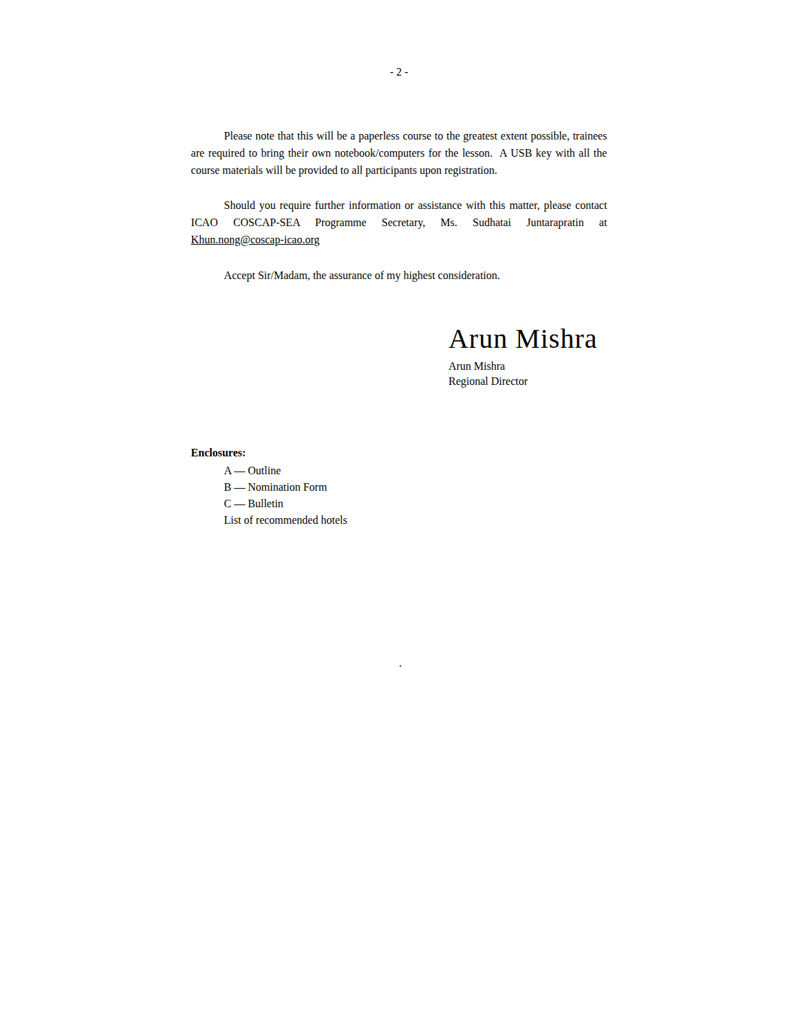- 2 -
Please note that this will be a paperless course to the greatest extent possible, trainees are required to bring their own notebook/computers for the lesson. A USB key with all the course materials will be provided to all participants upon registration.
Should you require further information or assistance with this matter, please contact ICAO COSCAP-SEA Programme Secretary, Ms. Sudhatai Juntarapratin at Khun.nong@coscap-icao.org
Accept Sir/Madam, the assurance of my highest consideration.
Arun Mishra
Arun Mishra
Regional Director
Enclosures:
A — Outline
B — Nomination Form
C — Bulletin
List of recommended hotels
.